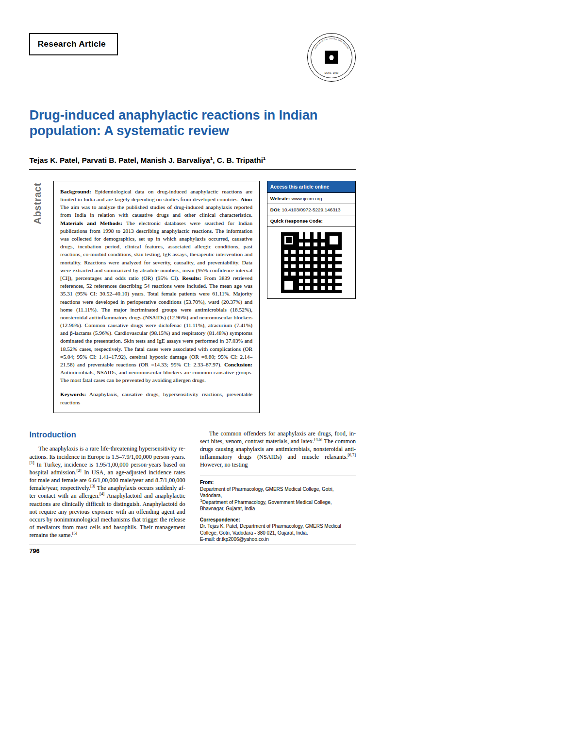Research Article
INDIAN SOCIETY OF CRITICAL CARE MEDICINE
ESTD. 1993
Drug-induced anaphylactic reactions in Indian
population: A systematic review
Tejas K. Patel, Parvati B. Patel, Manish J. Barvaliya1, C. B. Tripathi1
Abstract
Background: Epidemiological data on drug-induced anaphylactic reactions are limited in India and are largely depending on studies from developed countries. Aim: The aim was to analyze the published studies of drug-induced anaphylaxis reported from India in relation with causative drugs and other clinical characteristics. Materials and Methods: The electronic databases were searched for Indian publications from 1998 to 2013 describing anaphylactic reactions. The information was collected for demographics, set up in which anaphylaxis occurred, causative drugs, incubation period, clinical features, associated allergic conditions, past reactions, co-morbid conditions, skin testing, IgE assays, therapeutic intervention and mortality. Reactions were analyzed for severity, causality, and preventability. Data were extracted and summarized by absolute numbers, mean (95% confidence interval [CI]), percentages and odds ratio (OR) (95% CI). Results: From 3839 retrieved references, 52 references describing 54 reactions were included. The mean age was 35.31 (95% CI: 30.52–40.10) years. Total female patients were 61.11%. Majority reactions were developed in perioperative conditions (53.70%), ward (20.37%) and home (11.11%). The major incriminated groups were antimicrobials (18.52%), nonsteroidal antiinflammatory drugs-(NSAIDs) (12.96%) and neuromuscular blockers (12.96%). Common causative drugs were diclofenac (11.11%), atracurium (7.41%) and β-lactams (5.96%). Cardiovascular (98.15%) and respiratory (81.48%) symptoms dominated the presentation. Skin tests and IgE assays were performed in 37.03% and 18.52% cases, respectively. The fatal cases were associated with complications (OR =5.04; 95% CI: 1.41–17.92), cerebral hypoxic damage (OR =6.80; 95% CI: 2.14–21.58) and preventable reactions (OR =14.33; 95% CI: 2.33–87.97). Conclusion: Antimicrobials, NSAIDs, and neuromuscular blockers are common causative groups. The most fatal cases can be prevented by avoiding allergen drugs.
Keywords: Anaphylaxis, causative drugs, hypersensitivity reactions, preventable reactions
Access this article online
Website: www.ijccm.org
DOI: 10.4103/0972-5229.146313
Quick Response Code:
Introduction
The anaphylaxis is a rare life-threatening hypersensitivity reactions. Its incidence in Europe is 1.5–7.9/1,00,000 person-years.[1] In Turkey, incidence is 1.95/1,00,000 person-years based on hospital admission.[2] In USA, an age-adjusted incidence rates for male and female are 6.6/1,00,000 male/year and 8.7/1,00,000 female/year, respectively.[3] The anaphylaxis occurs suddenly after contact with an allergen.[4] Anaphylactoid and anaphylactic reactions are clinically difficult to distinguish. Anaphylactoid do not require any previous exposure with an offending agent and occurs by nonimmunological mechanisms that trigger the release of mediators from mast cells and basophils. Their management remains the same.[5]
The common offenders for anaphylaxis are drugs, food, insect bites, venom, contrast materials, and latex.[4,6] The common drugs causing anaphylaxis are antimicrobials, nonsteroidal antiinflammatory drugs (NSAIDs) and muscle relaxants.[6,7] However, no testing
From:
Department of Pharmacology, GMERS Medical College, Gotri, Vadodara,
1Department of Pharmacology, Government Medical College, Bhavnagar, Gujarat, India
Correspondence:
Dr. Tejas K. Patel, Department of Pharmacology, GMERS Medical College, Gotri, Vadodara - 380 021, Gujarat, India.
E-mail: dr.tkp2006@yahoo.co.in
796